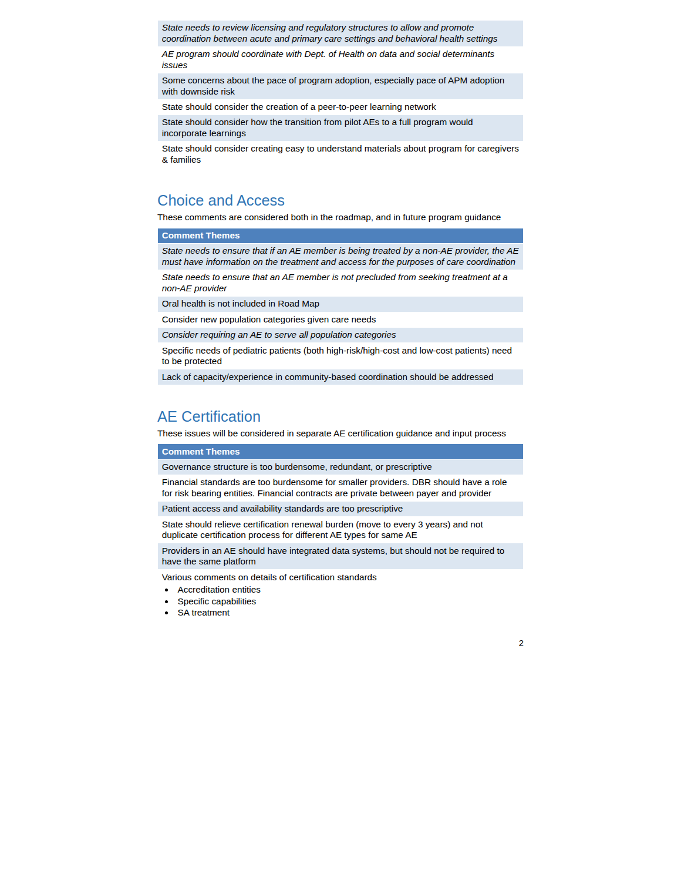| State needs to review licensing and regulatory structures to allow and promote coordination between acute and primary care settings and behavioral health settings |
| AE program should coordinate with Dept. of Health on data and social determinants issues |
| Some concerns about the pace of program adoption, especially pace of APM adoption with downside risk |
| State should consider the creation of a peer-to-peer learning network |
| State should consider how the transition from pilot AEs to a full program would incorporate learnings |
| State should consider creating easy to understand materials about program for caregivers & families |
Choice and Access
These comments are considered both in the roadmap, and in future program guidance
| Comment Themes |
| --- |
| State needs to ensure that if an AE member is being treated by a non-AE provider, the AE must have information on the treatment and access for the purposes of care coordination |
| State needs to ensure that an AE member is not precluded from seeking treatment at a non-AE provider |
| Oral health is not included in Road Map |
| Consider new population categories given care needs |
| Consider requiring an AE to serve all population categories |
| Specific needs of pediatric patients (both high-risk/high-cost and low-cost patients) need to be protected |
| Lack of capacity/experience in community-based coordination should be addressed |
AE Certification
These issues will be considered in separate AE certification guidance and input process
| Comment Themes |
| --- |
| Governance structure is too burdensome, redundant, or prescriptive |
| Financial standards are too burdensome for smaller providers. DBR should have a role for risk bearing entities. Financial contracts are private between payer and provider |
| Patient access and availability standards are too prescriptive |
| State should relieve certification renewal burden (move to every 3 years) and not duplicate certification process for different AE types for same AE |
| Providers in an AE should have integrated data systems, but should not be required to have the same platform |
| Various comments on details of certification standards Accreditation entities Specific capabilities SA treatment |
2